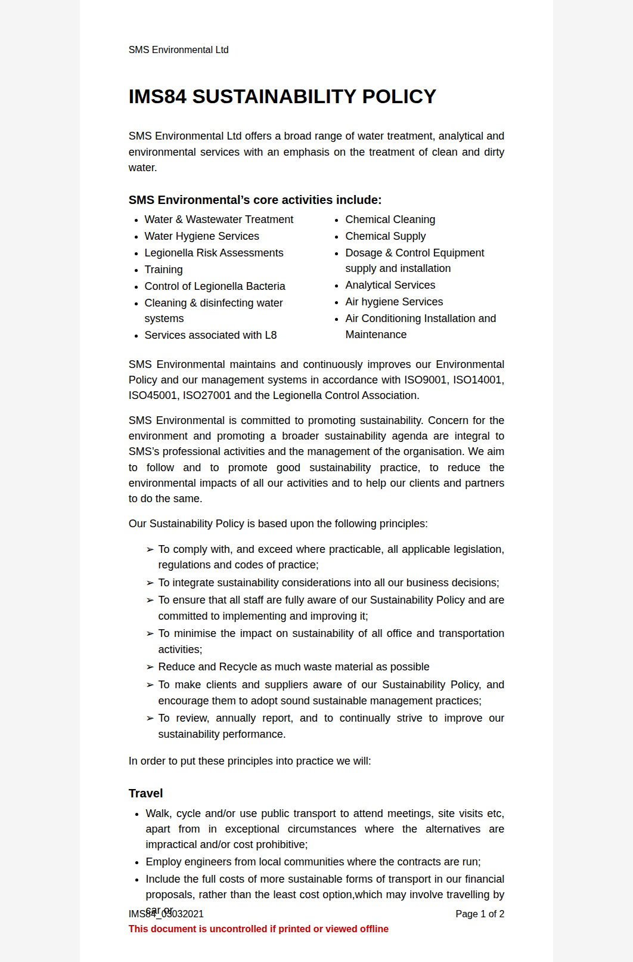SMS Environmental Ltd
IMS84 SUSTAINABILITY POLICY
SMS Environmental Ltd offers a broad range of water treatment, analytical and environmental services with an emphasis on the treatment of clean and dirty water.
SMS Environmental’s core activities include:
Water & Wastewater Treatment
Water Hygiene Services
Legionella Risk Assessments
Training
Control of Legionella Bacteria
Cleaning & disinfecting water systems
Services associated with L8
Chemical Cleaning
Chemical Supply
Dosage & Control Equipment supply and installation
Analytical Services
Air hygiene Services
Air Conditioning Installation and Maintenance
SMS Environmental maintains and continuously improves our Environmental Policy and our management systems in accordance with ISO9001, ISO14001, ISO45001, ISO27001 and the Legionella Control Association.
SMS Environmental is committed to promoting sustainability. Concern for the environment and promoting a broader sustainability agenda are integral to SMS’s professional activities and the management of the organisation. We aim to follow and to promote good sustainability practice, to reduce the environmental impacts of all our activities and to help our clients and partners to do the same.
Our Sustainability Policy is based upon the following principles:
To comply with, and exceed where practicable, all applicable legislation, regulations and codes of practice;
To integrate sustainability considerations into all our business decisions;
To ensure that all staff are fully aware of our Sustainability Policy and are committed to implementing and improving it;
To minimise the impact on sustainability of all office and transportation activities;
Reduce and Recycle as much waste material as possible
To make clients and suppliers aware of our Sustainability Policy, and encourage them to adopt sound sustainable management practices;
To review, annually report, and to continually strive to improve our sustainability performance.
In order to put these principles into practice we will:
Travel
Walk, cycle and/or use public transport to attend meetings, site visits etc, apart from in exceptional circumstances where the alternatives are impractical and/or cost prohibitive;
Employ engineers from local communities where the contracts are run;
Include the full costs of more sustainable forms of transport in our financial proposals, rather than the least cost option,which may involve travelling by car or
IMS84_03032021 Page 1 of 2
This document is uncontrolled if printed or viewed offline